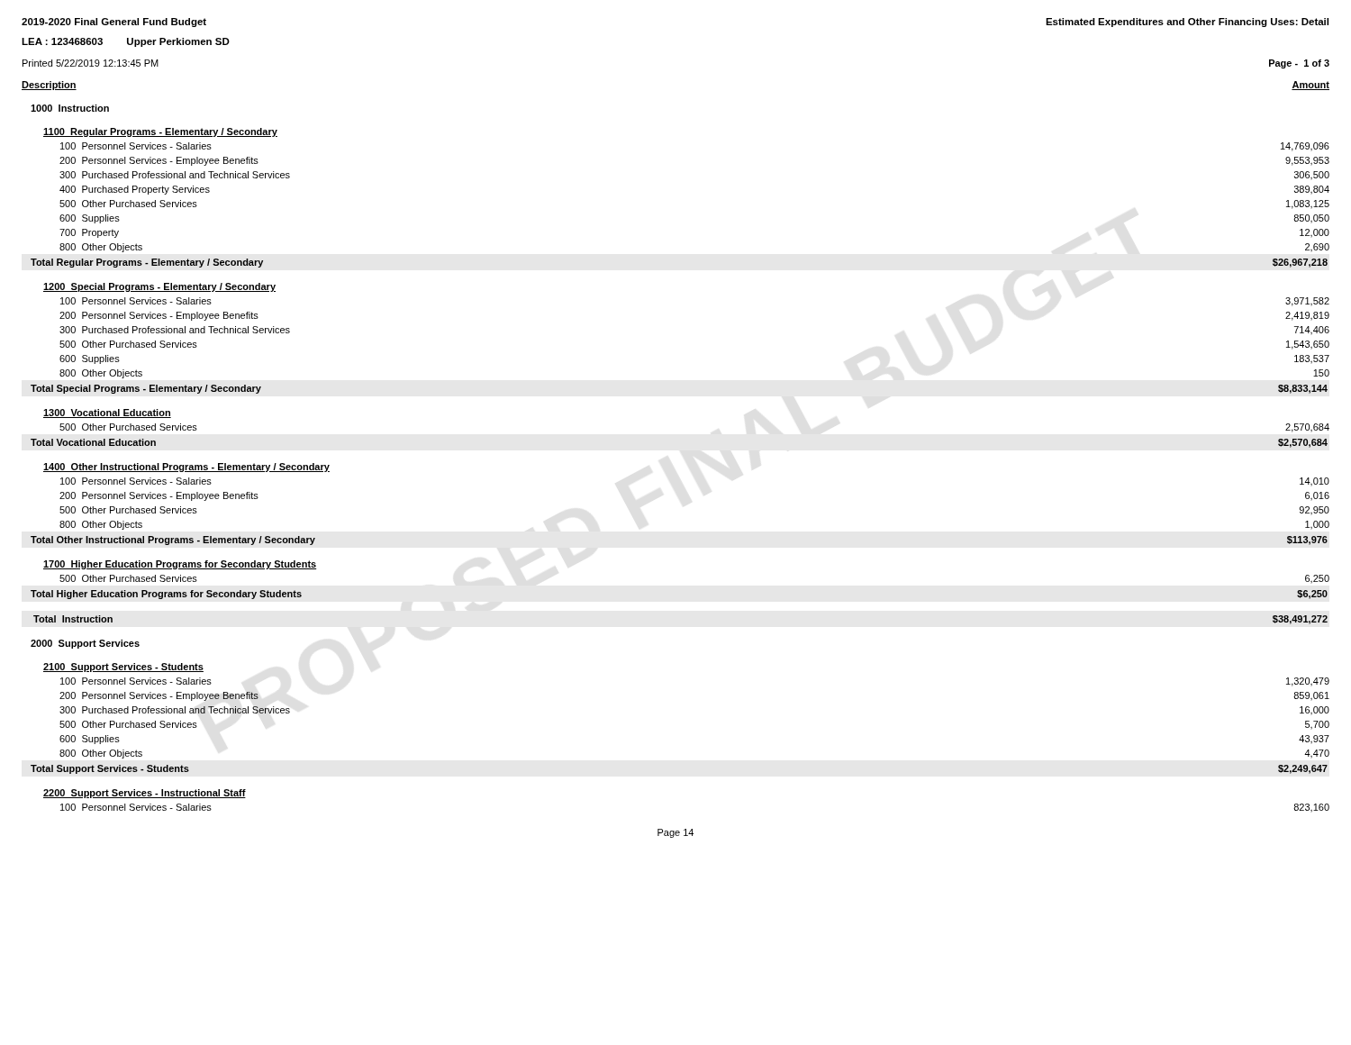PROPOSED FINAL BUDGET
2019-2020 Final General Fund Budget
Estimated Expenditures and Other Financing Uses: Detail
LEA : 123468603Upper Perkiomen SD
Printed 5/22/2019 12:13:45 PM
Page - 1 of 3
| Description | Amount |
| 1000 Instruction | |
| 1100 Regular Programs - Elementary / Secondary | |
| 100 Personnel Services - Salaries | 14,769,096 |
| 200 Personnel Services - Employee Benefits | 9,553,953 |
| 300 Purchased Professional and Technical Services | 306,500 |
| 400 Purchased Property Services | 389,804 |
| 500 Other Purchased Services | 1,083,125 |
| 600 Supplies | 850,050 |
| 700 Property | 12,000 |
| 800 Other Objects | 2,690 |
| Total Regular Programs - Elementary / Secondary | $26,967,218 |
| 1200 Special Programs - Elementary / Secondary | |
| 100 Personnel Services - Salaries | 3,971,582 |
| 200 Personnel Services - Employee Benefits | 2,419,819 |
| 300 Purchased Professional and Technical Services | 714,406 |
| 500 Other Purchased Services | 1,543,650 |
| 600 Supplies | 183,537 |
| 800 Other Objects | 150 |
| Total Special Programs - Elementary / Secondary | $8,833,144 |
| 1300 Vocational Education | |
| 500 Other Purchased Services | 2,570,684 |
| Total Vocational Education | $2,570,684 |
| 1400 Other Instructional Programs - Elementary / Secondary | |
| 100 Personnel Services - Salaries | 14,010 |
| 200 Personnel Services - Employee Benefits | 6,016 |
| 500 Other Purchased Services | 92,950 |
| 800 Other Objects | 1,000 |
| Total Other Instructional Programs - Elementary / Secondary | $113,976 |
| 1700 Higher Education Programs for Secondary Students | |
| 500 Other Purchased Services | 6,250 |
| Total Higher Education Programs for Secondary Students | $6,250 |
| Total Instruction | $38,491,272 |
| 2000 Support Services | |
| 2100 Support Services - Students | |
| 100 Personnel Services - Salaries | 1,320,479 |
| 200 Personnel Services - Employee Benefits | 859,061 |
| 300 Purchased Professional and Technical Services | 16,000 |
| 500 Other Purchased Services | 5,700 |
| 600 Supplies | 43,937 |
| 800 Other Objects | 4,470 |
| Total Support Services - Students | $2,249,647 |
| 2200 Support Services - Instructional Staff | |
| 100 Personnel Services - Salaries | 823,160 |
Page 14